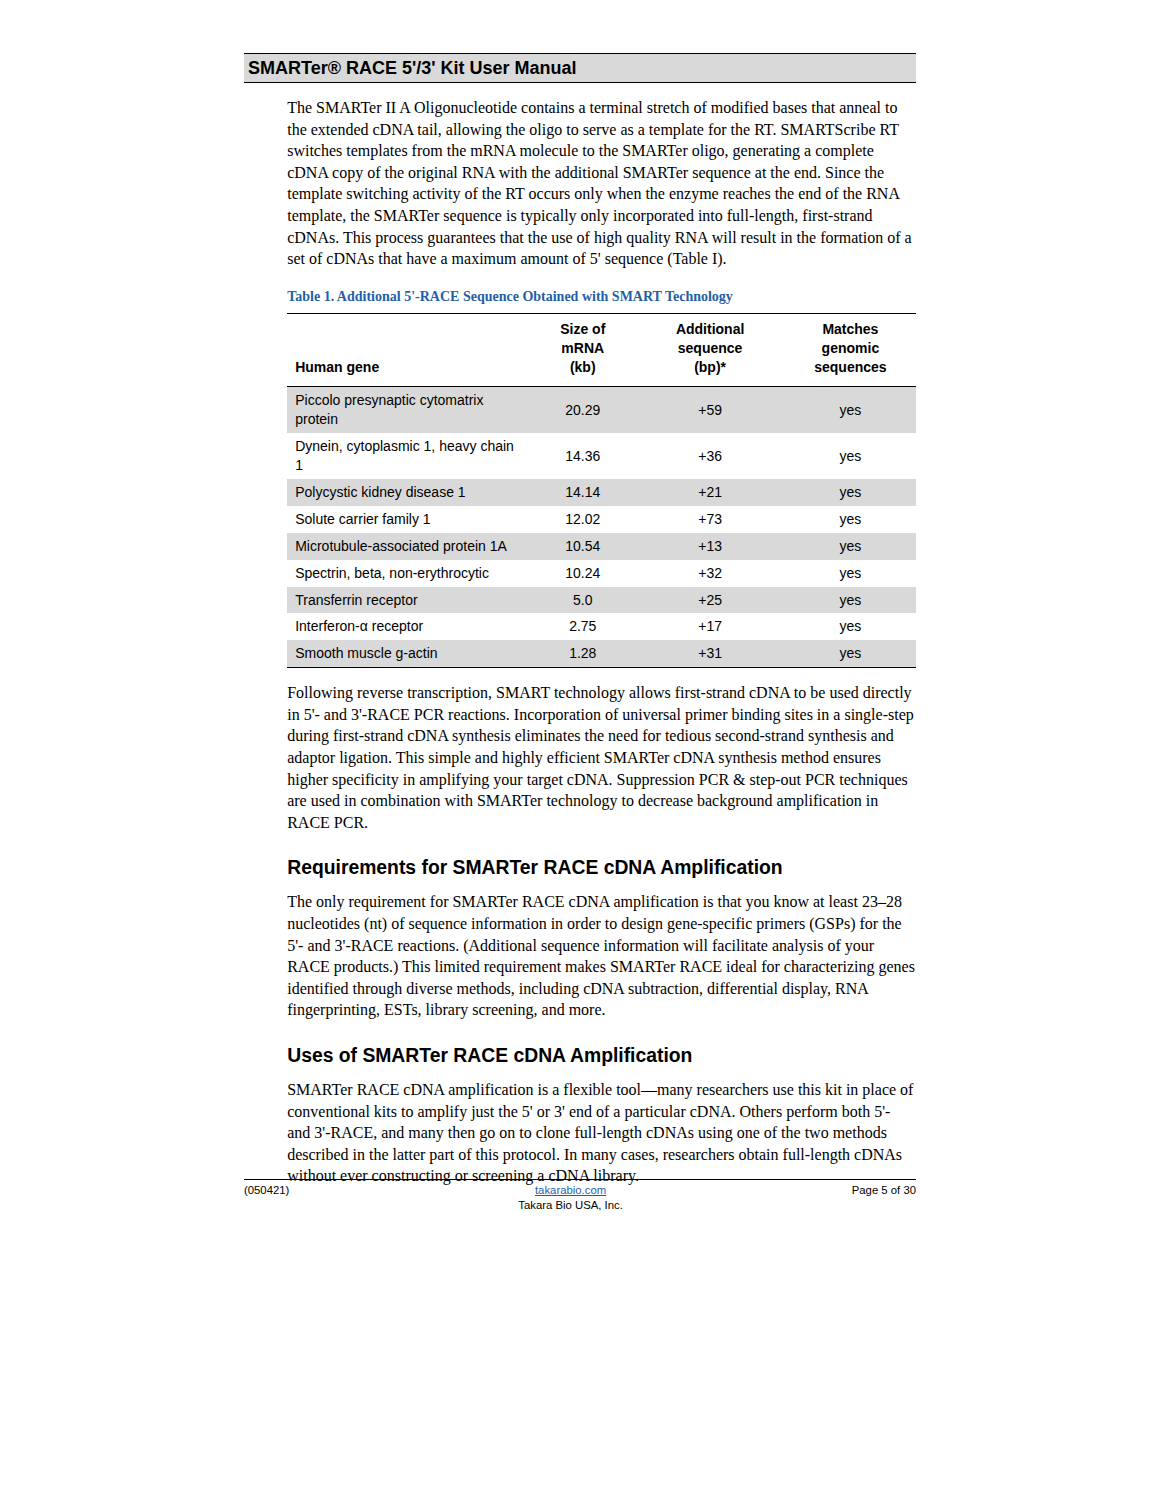SMARTer® RACE 5'/3' Kit User Manual
The SMARTer II A Oligonucleotide contains a terminal stretch of modified bases that anneal to the extended cDNA tail, allowing the oligo to serve as a template for the RT. SMARTScribe RT switches templates from the mRNA molecule to the SMARTer oligo, generating a complete cDNA copy of the original RNA with the additional SMARTer sequence at the end. Since the template switching activity of the RT occurs only when the enzyme reaches the end of the RNA template, the SMARTer sequence is typically only incorporated into full-length, first-strand cDNAs. This process guarantees that the use of high quality RNA will result in the formation of a set of cDNAs that have a maximum amount of 5' sequence (Table I).
Table 1. Additional 5'-RACE Sequence Obtained with SMART Technology
| Human gene | Size of mRNA (kb) | Additional sequence (bp)* | Matches genomic sequences |
| --- | --- | --- | --- |
| Piccolo presynaptic cytomatrix protein | 20.29 | +59 | yes |
| Dynein, cytoplasmic 1, heavy chain 1 | 14.36 | +36 | yes |
| Polycystic kidney disease 1 | 14.14 | +21 | yes |
| Solute carrier family 1 | 12.02 | +73 | yes |
| Microtubule-associated protein 1A | 10.54 | +13 | yes |
| Spectrin, beta, non-erythrocytic | 10.24 | +32 | yes |
| Transferrin receptor | 5.0 | +25 | yes |
| Interferon-α receptor | 2.75 | +17 | yes |
| Smooth muscle g-actin | 1.28 | +31 | yes |
Following reverse transcription, SMART technology allows first-strand cDNA to be used directly in 5'- and 3'-RACE PCR reactions. Incorporation of universal primer binding sites in a single-step during first-strand cDNA synthesis eliminates the need for tedious second-strand synthesis and adaptor ligation. This simple and highly efficient SMARTer cDNA synthesis method ensures higher specificity in amplifying your target cDNA. Suppression PCR & step-out PCR techniques are used in combination with SMARTer technology to decrease background amplification in RACE PCR.
Requirements for SMARTer RACE cDNA Amplification
The only requirement for SMARTer RACE cDNA amplification is that you know at least 23–28 nucleotides (nt) of sequence information in order to design gene-specific primers (GSPs) for the 5'- and 3'-RACE reactions. (Additional sequence information will facilitate analysis of your RACE products.) This limited requirement makes SMARTer RACE ideal for characterizing genes identified through diverse methods, including cDNA subtraction, differential display, RNA fingerprinting, ESTs, library screening, and more.
Uses of SMARTer RACE cDNA Amplification
SMARTer RACE cDNA amplification is a flexible tool—many researchers use this kit in place of conventional kits to amplify just the 5' or 3' end of a particular cDNA. Others perform both 5'- and 3'-RACE, and many then go on to clone full-length cDNAs using one of the two methods described in the latter part of this protocol. In many cases, researchers obtain full-length cDNAs without ever constructing or screening a cDNA library.
(050421)
takarabio.com
Takara Bio USA, Inc.
Page 5 of 30